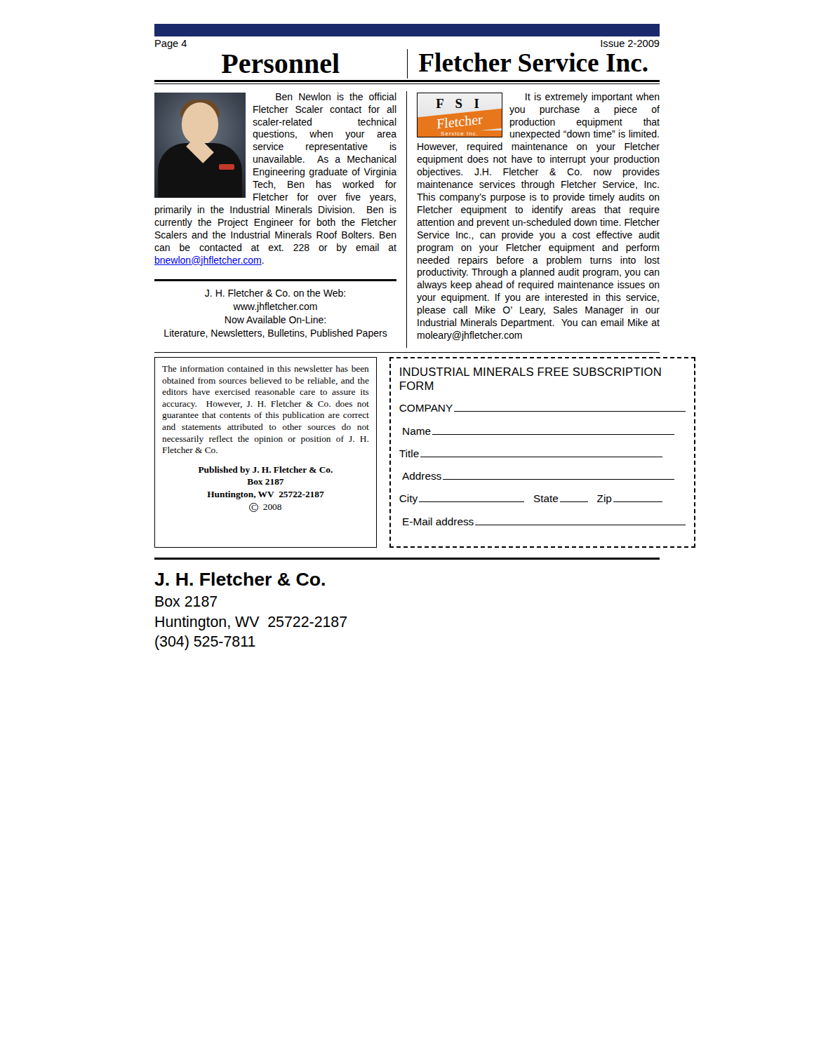Page 4
Issue 2-2009
Personnel
Fletcher Service Inc.
Ben Newlon is the official Fletcher Scaler contact for all scaler-related technical questions, when your area service representative is unavailable. As a Mechanical Engineering graduate of Virginia Tech, Ben has worked for Fletcher for over five years, primarily in the Industrial Minerals Division. Ben is currently the Project Engineer for both the Fletcher Scalers and the Industrial Minerals Roof Bolters. Ben can be contacted at ext. 228 or by email at bnewlon@jhfletcher.com.
J. H. Fletcher & Co. on the Web:
www.jhfletcher.com
Now Available On-Line:
Literature, Newsletters, Bulletins, Published Papers
F S I
Fletcher
Service Inc.
It is extremely important when you purchase a piece of production equipment that unexpected “down time” is limited. However, required maintenance on your Fletcher equipment does not have to interrupt your production objectives. J.H. Fletcher & Co. now provides maintenance services through Fletcher Service, Inc. This company’s purpose is to provide timely audits on Fletcher equipment to identify areas that require attention and prevent un-scheduled down time. Fletcher Service Inc., can provide you a cost effective audit program on your Fletcher equipment and perform needed repairs before a problem turns into lost productivity. Through a planned audit program, you can always keep ahead of required maintenance issues on your equipment. If you are interested in this service, please call Mike O’ Leary, Sales Manager in our Industrial Minerals Department. You can email Mike at moleary@jhfletcher.com
The information contained in this newsletter has been obtained from sources believed to be reliable, and the editors have exercised reasonable care to assure its accuracy. However, J. H. Fletcher & Co. does not guarantee that contents of this publication are correct and statements attributed to other sources do not necessarily reflect the opinion or position of J. H. Fletcher & Co.
Published by J. H. Fletcher & Co.
Box 2187
Huntington, WV 25722-2187
C 2008
INDUSTRIAL MINERALS FREE SUBSCRIPTION FORM
COMPANY
Name
Title
Address
City State Zip
E-Mail address
J. H. Fletcher & Co.
Box 2187
Huntington, WV 25722-2187
(304) 525-7811